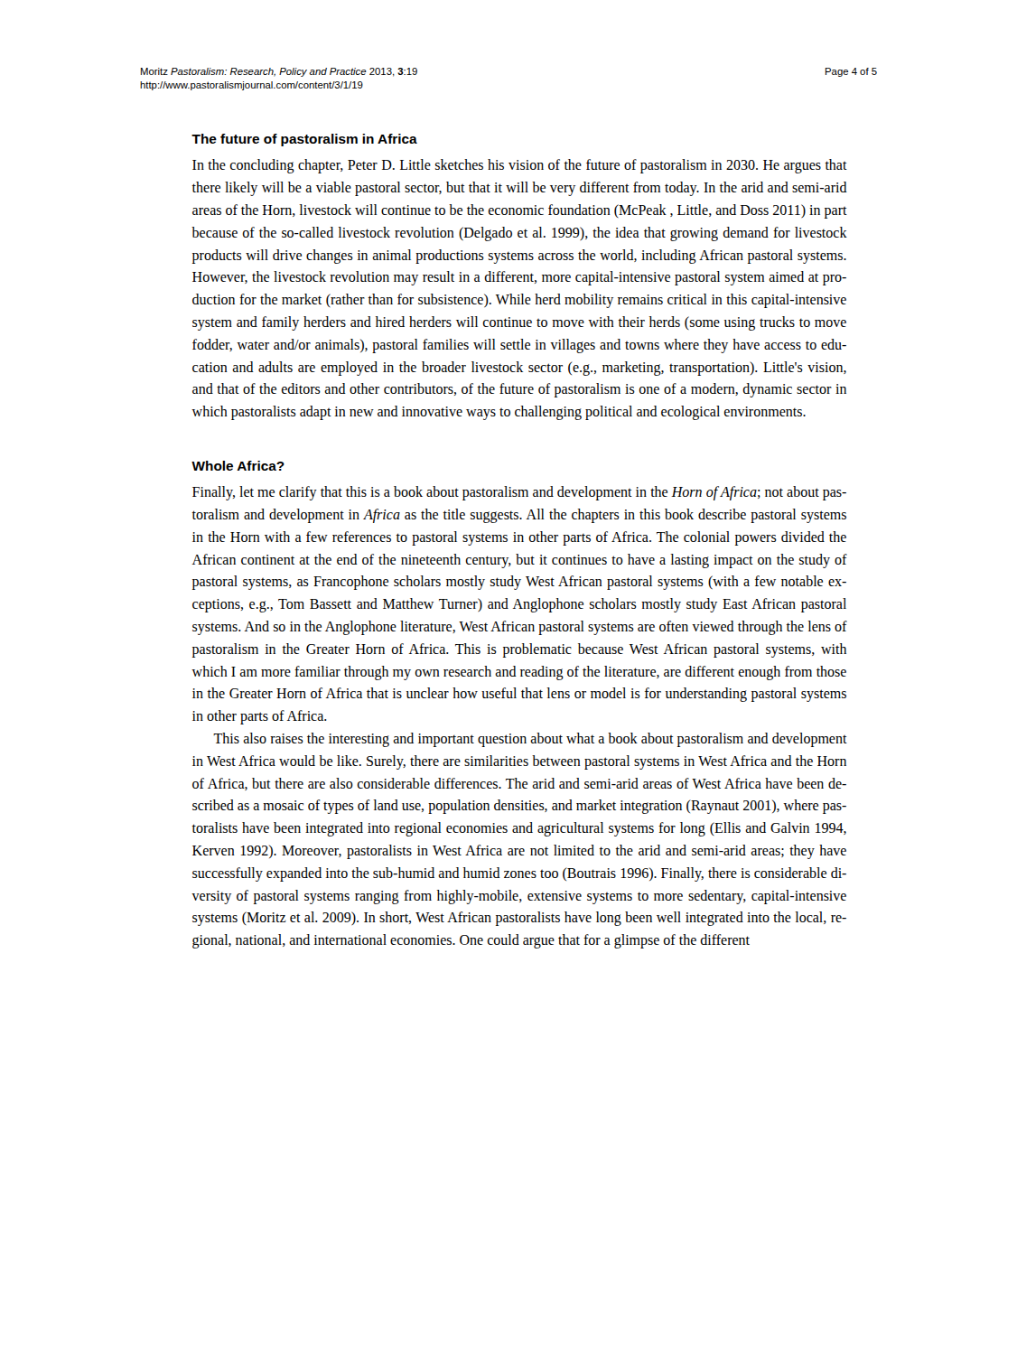Moritz Pastoralism: Research, Policy and Practice 2013, 3:19
http://www.pastoralismjournal.com/content/3/1/19
Page 4 of 5
The future of pastoralism in Africa
In the concluding chapter, Peter D. Little sketches his vision of the future of pastoralism in 2030. He argues that there likely will be a viable pastoral sector, but that it will be very different from today. In the arid and semi-arid areas of the Horn, livestock will continue to be the economic foundation (McPeak , Little, and Doss 2011) in part because of the so-called livestock revolution (Delgado et al. 1999), the idea that growing demand for livestock products will drive changes in animal productions systems across the world, including African pastoral systems. However, the livestock revolution may result in a different, more capital-intensive pastoral system aimed at production for the market (rather than for subsistence). While herd mobility remains critical in this capital-intensive system and family herders and hired herders will continue to move with their herds (some using trucks to move fodder, water and/or animals), pastoral families will settle in villages and towns where they have access to education and adults are employed in the broader livestock sector (e.g., marketing, transportation). Little's vision, and that of the editors and other contributors, of the future of pastoralism is one of a modern, dynamic sector in which pastoralists adapt in new and innovative ways to challenging political and ecological environments.
Whole Africa?
Finally, let me clarify that this is a book about pastoralism and development in the Horn of Africa; not about pastoralism and development in Africa as the title suggests. All the chapters in this book describe pastoral systems in the Horn with a few references to pastoral systems in other parts of Africa. The colonial powers divided the African continent at the end of the nineteenth century, but it continues to have a lasting impact on the study of pastoral systems, as Francophone scholars mostly study West African pastoral systems (with a few notable exceptions, e.g., Tom Bassett and Matthew Turner) and Anglophone scholars mostly study East African pastoral systems. And so in the Anglophone literature, West African pastoral systems are often viewed through the lens of pastoralism in the Greater Horn of Africa. This is problematic because West African pastoral systems, with which I am more familiar through my own research and reading of the literature, are different enough from those in the Greater Horn of Africa that is unclear how useful that lens or model is for understanding pastoral systems in other parts of Africa.
This also raises the interesting and important question about what a book about pastoralism and development in West Africa would be like. Surely, there are similarities between pastoral systems in West Africa and the Horn of Africa, but there are also considerable differences. The arid and semi-arid areas of West Africa have been described as a mosaic of types of land use, population densities, and market integration (Raynaut 2001), where pastoralists have been integrated into regional economies and agricultural systems for long (Ellis and Galvin 1994, Kerven 1992). Moreover, pastoralists in West Africa are not limited to the arid and semi-arid areas; they have successfully expanded into the sub-humid and humid zones too (Boutrais 1996). Finally, there is considerable diversity of pastoral systems ranging from highly-mobile, extensive systems to more sedentary, capital-intensive systems (Moritz et al. 2009). In short, West African pastoralists have long been well integrated into the local, regional, national, and international economies. One could argue that for a glimpse of the different